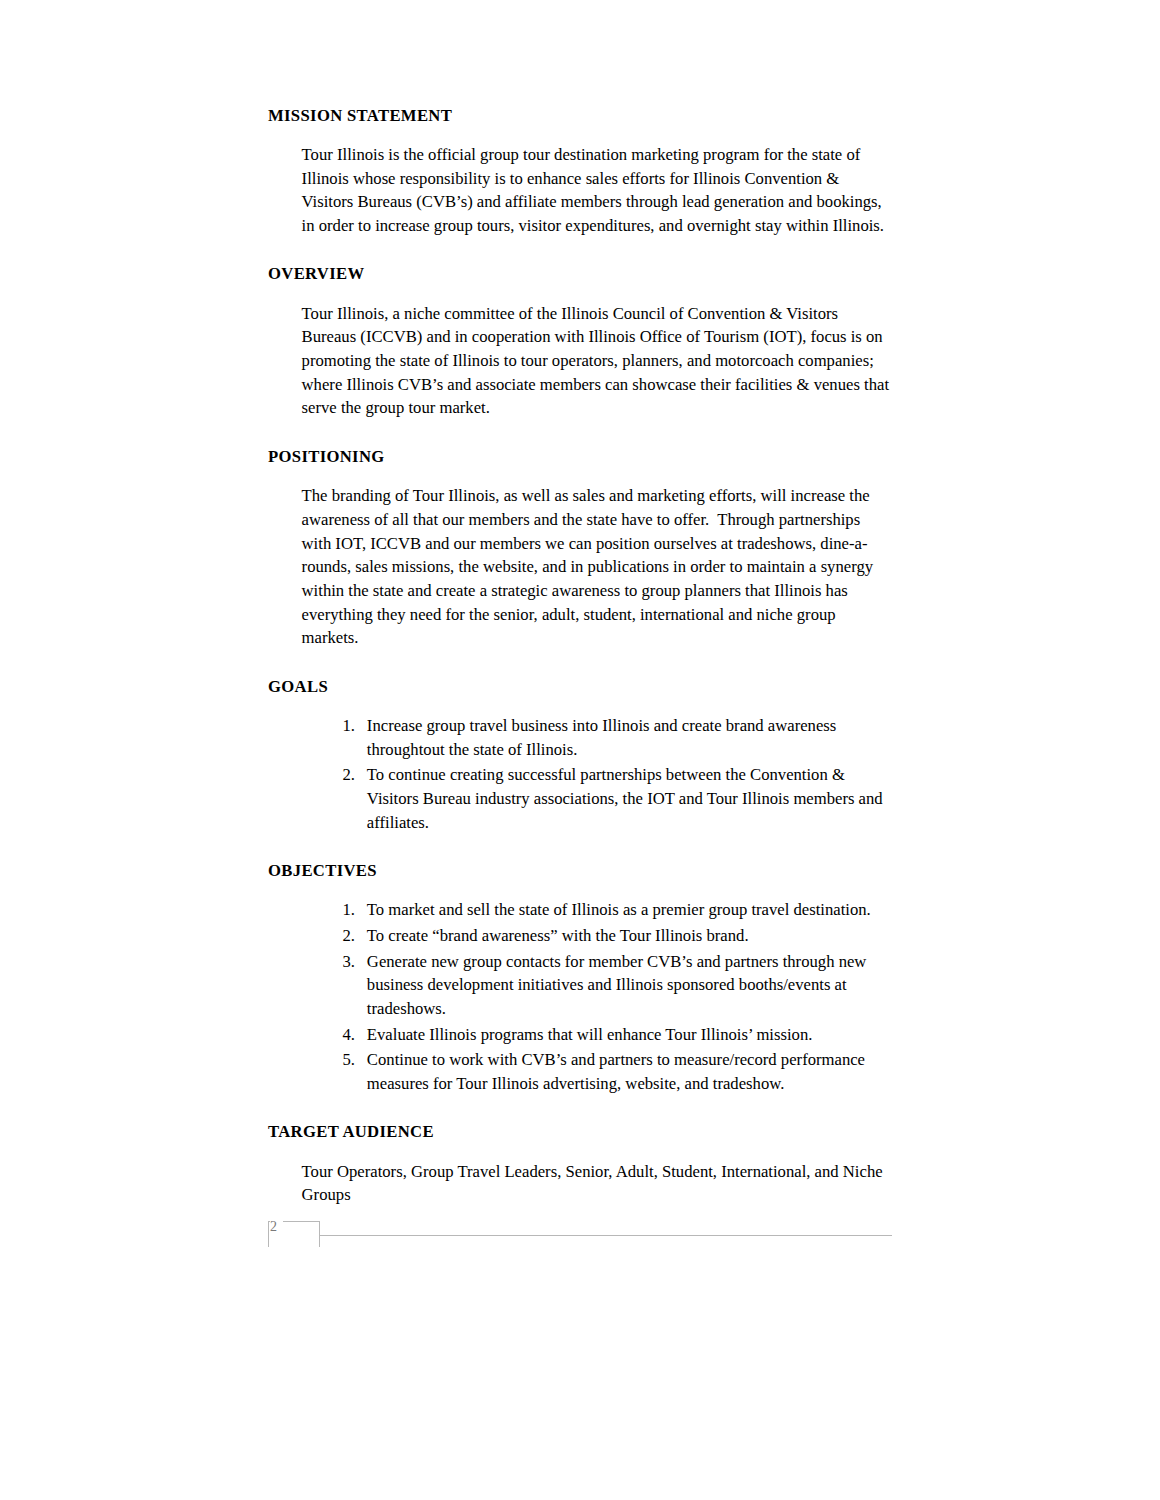Mission Statement
Tour Illinois is the official group tour destination marketing program for the state of Illinois whose responsibility is to enhance sales efforts for Illinois Convention & Visitors Bureaus (CVB’s) and affiliate members through lead generation and bookings, in order to increase group tours, visitor expenditures, and overnight stay within Illinois.
Overview
Tour Illinois, a niche committee of the Illinois Council of Convention & Visitors Bureaus (ICCVB) and in cooperation with Illinois Office of Tourism (IOT), focus is on promoting the state of Illinois to tour operators, planners, and motorcoach companies; where Illinois CVB’s and associate members can showcase their facilities & venues that serve the group tour market.
Positioning
The branding of Tour Illinois, as well as sales and marketing efforts, will increase the awareness of all that our members and the state have to offer. Through partnerships with IOT, ICCVB and our members we can position ourselves at tradeshows, dine-a-rounds, sales missions, the website, and in publications in order to maintain a synergy within the state and create a strategic awareness to group planners that Illinois has everything they need for the senior, adult, student, international and niche group markets.
Goals
Increase group travel business into Illinois and create brand awareness throughtout the state of Illinois.
To continue creating successful partnerships between the Convention & Visitors Bureau industry associations, the IOT and Tour Illinois members and affiliates.
Objectives
To market and sell the state of Illinois as a premier group travel destination.
To create “brand awareness” with the Tour Illinois brand.
Generate new group contacts for member CVB’s and partners through new business development initiatives and Illinois sponsored booths/events at tradeshows.
Evaluate Illinois programs that will enhance Tour Illinois’ mission.
Continue to work with CVB’s and partners to measure/record performance measures for Tour Illinois advertising, website, and tradeshow.
Target Audience
Tour Operators, Group Travel Leaders, Senior, Adult, Student, International, and Niche Groups
2